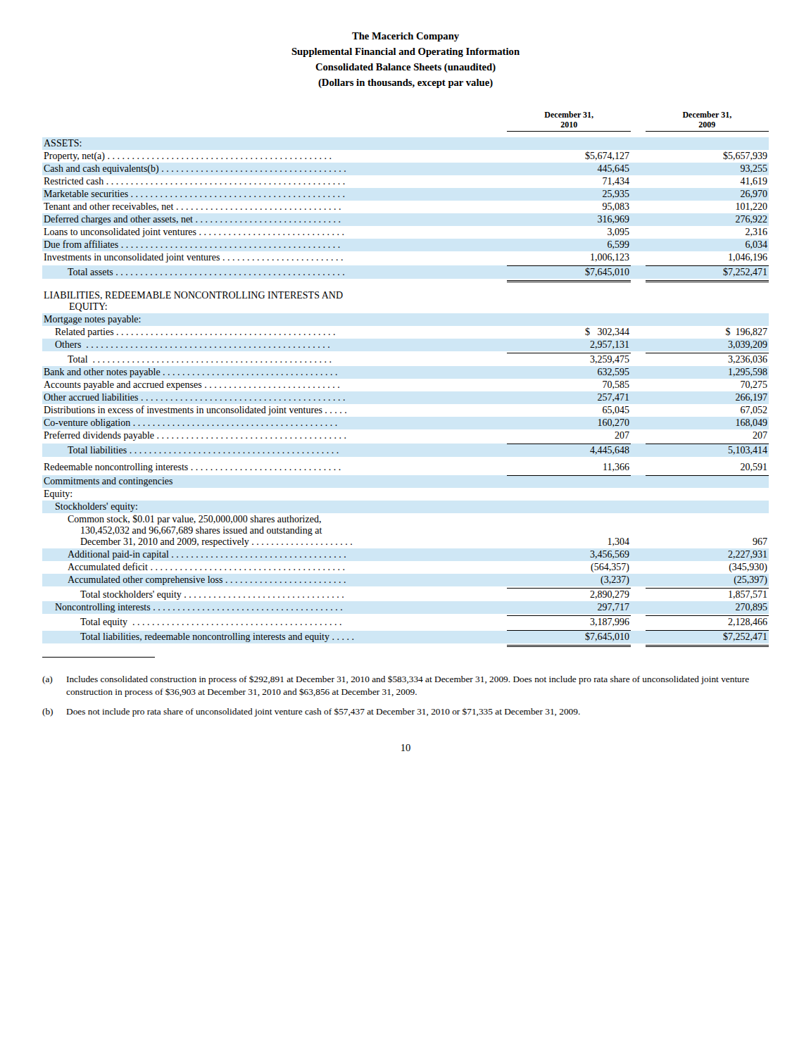The Macerich Company
Supplemental Financial and Operating Information
Consolidated Balance Sheets (unaudited)
(Dollars in thousands, except par value)
| | | December 31, 2010 | | December 31, 2009 |
| ASSETS: | | | | |
| Property, net(a) . . . . . . . . . . . . . . . . . . . . . . . . . . . . . . . . . . . . . . . . . . . . . . | | $5,674,127 | | $5,657,939 |
| Cash and cash equivalents(b) . . . . . . . . . . . . . . . . . . . . . . . . . . . . . . . . . . . . . . | | 445,645 | | 93,255 |
| Restricted cash . . . . . . . . . . . . . . . . . . . . . . . . . . . . . . . . . . . . . . . . . . . . . . . . . | | 71,434 | | 41,619 |
| Marketable securities . . . . . . . . . . . . . . . . . . . . . . . . . . . . . . . . . . . . . . . . . . . . | | 25,935 | | 26,970 |
| Tenant and other receivables, net . . . . . . . . . . . . . . . . . . . . . . . . . . . . . . . . . . | | 95,083 | | 101,220 |
| Deferred charges and other assets, net . . . . . . . . . . . . . . . . . . . . . . . . . . . . . . | | 316,969 | | 276,922 |
| Loans to unconsolidated joint ventures . . . . . . . . . . . . . . . . . . . . . . . . . . . . . . | | 3,095 | | 2,316 |
| Due from affiliates . . . . . . . . . . . . . . . . . . . . . . . . . . . . . . . . . . . . . . . . . . . . . | | 6,599 | | 6,034 |
| Investments in unconsolidated joint ventures . . . . . . . . . . . . . . . . . . . . . . . . . | | 1,006,123 | | 1,046,196 |
| Total assets . . . . . . . . . . . . . . . . . . . . . . . . . . . . . . . . . . . . . . . . . . . . . . . | | $7,645,010 | | $7,252,471 |
| LIABILITIES, REDEEMABLE NONCONTROLLING INTERESTS AND EQUITY: | | | | |
| Mortgage notes payable: | | | | |
| Related parties . . . . . . . . . . . . . . . . . . . . . . . . . . . . . . . . . . . . . . . . . . . . . | | $ 302,344 | | $ 196,827 |
| Others . . . . . . . . . . . . . . . . . . . . . . . . . . . . . . . . . . . . . . . . . . . . . . . . . . | | 2,957,131 | | 3,039,209 |
| Total . . . . . . . . . . . . . . . . . . . . . . . . . . . . . . . . . . . . . . . . . . . . . . . . . | | 3,259,475 | | 3,236,036 |
| Bank and other notes payable . . . . . . . . . . . . . . . . . . . . . . . . . . . . . . . . . . . . | | 632,595 | | 1,295,598 |
| Accounts payable and accrued expenses . . . . . . . . . . . . . . . . . . . . . . . . . . . . | | 70,585 | | 70,275 |
| Other accrued liabilities . . . . . . . . . . . . . . . . . . . . . . . . . . . . . . . . . . . . . . . . . . | | 257,471 | | 266,197 |
| Distributions in excess of investments in unconsolidated joint ventures . . . . . | | 65,045 | | 67,052 |
| Co-venture obligation . . . . . . . . . . . . . . . . . . . . . . . . . . . . . . . . . . . . . . . . . . | | 160,270 | | 168,049 |
| Preferred dividends payable . . . . . . . . . . . . . . . . . . . . . . . . . . . . . . . . . . . . . . . | | 207 | | 207 |
| Total liabilities . . . . . . . . . . . . . . . . . . . . . . . . . . . . . . . . . . . . . . . . . . . | | 4,445,648 | | 5,103,414 |
| Redeemable noncontrolling interests . . . . . . . . . . . . . . . . . . . . . . . . . . . . . . . | | 11,366 | | 20,591 |
| Commitments and contingencies | | | | |
| Equity: | | | | |
| Stockholders' equity: | | | | |
| Common stock, $0.01 par value, 250,000,000 shares authorized, 130,452,032 and 96,667,689 shares issued and outstanding at December 31, 2010 and 2009, respectively . . . . . . . . . . . . . . . . . . . . . | | 1,304 | | 967 |
| Additional paid-in capital . . . . . . . . . . . . . . . . . . . . . . . . . . . . . . . . . . . . | | 3,456,569 | | 2,227,931 |
| Accumulated deficit . . . . . . . . . . . . . . . . . . . . . . . . . . . . . . . . . . . . . . . . | | (564,357) | | (345,930) |
| Accumulated other comprehensive loss . . . . . . . . . . . . . . . . . . . . . . . . . | | (3,237) | | (25,397) |
| Total stockholders' equity . . . . . . . . . . . . . . . . . . . . . . . . . . . . . . . . . | | 2,890,279 | | 1,857,571 |
| Noncontrolling interests . . . . . . . . . . . . . . . . . . . . . . . . . . . . . . . . . . . . . . . | | 297,717 | | 270,895 |
| Total equity . . . . . . . . . . . . . . . . . . . . . . . . . . . . . . . . . . . . . . . . . . . | | 3,187,996 | | 2,128,466 |
| Total liabilities, redeemable noncontrolling interests and equity . . . . . | | $7,645,010 | | $7,252,471 |
(a)
Includes consolidated construction in process of $292,891 at December 31, 2010 and $583,334 at December 31, 2009. Does not include pro rata share of unconsolidated joint venture construction in process of $36,903 at December 31, 2010 and $63,856 at December 31, 2009.
(b)
Does not include pro rata share of unconsolidated joint venture cash of $57,437 at December 31, 2010 or $71,335 at December 31, 2009.
10